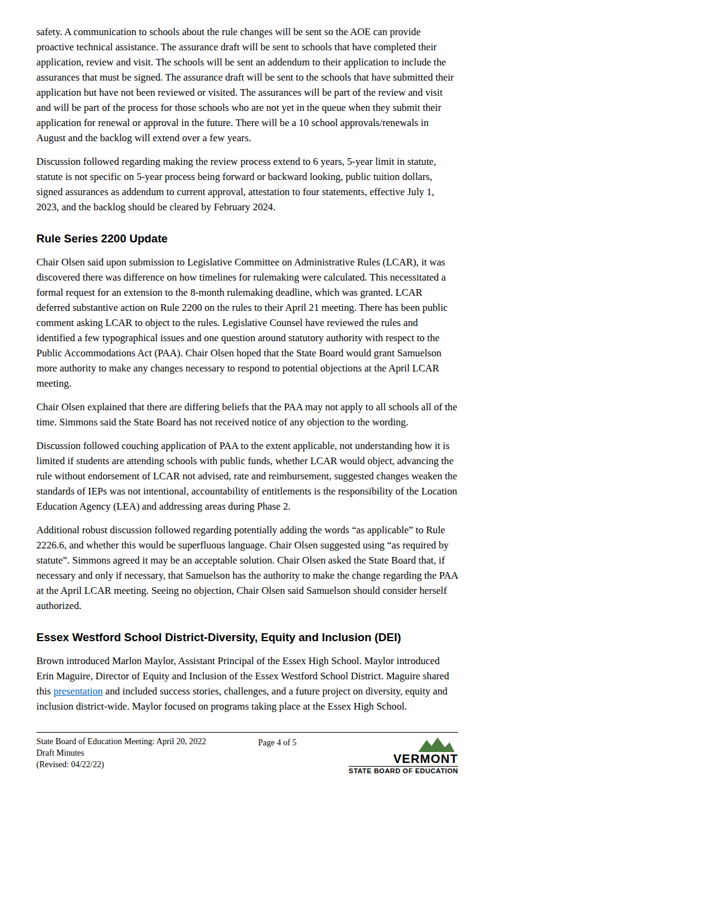safety. A communication to schools about the rule changes will be sent so the AOE can provide proactive technical assistance. The assurance draft will be sent to schools that have completed their application, review and visit. The schools will be sent an addendum to their application to include the assurances that must be signed. The assurance draft will be sent to the schools that have submitted their application but have not been reviewed or visited. The assurances will be part of the review and visit and will be part of the process for those schools who are not yet in the queue when they submit their application for renewal or approval in the future. There will be a 10 school approvals/renewals in August and the backlog will extend over a few years.
Discussion followed regarding making the review process extend to 6 years, 5-year limit in statute, statute is not specific on 5-year process being forward or backward looking, public tuition dollars, signed assurances as addendum to current approval, attestation to four statements, effective July 1, 2023, and the backlog should be cleared by February 2024.
Rule Series 2200 Update
Chair Olsen said upon submission to Legislative Committee on Administrative Rules (LCAR), it was discovered there was difference on how timelines for rulemaking were calculated. This necessitated a formal request for an extension to the 8-month rulemaking deadline, which was granted. LCAR deferred substantive action on Rule 2200 on the rules to their April 21 meeting. There has been public comment asking LCAR to object to the rules. Legislative Counsel have reviewed the rules and identified a few typographical issues and one question around statutory authority with respect to the Public Accommodations Act (PAA). Chair Olsen hoped that the State Board would grant Samuelson more authority to make any changes necessary to respond to potential objections at the April LCAR meeting.
Chair Olsen explained that there are differing beliefs that the PAA may not apply to all schools all of the time. Simmons said the State Board has not received notice of any objection to the wording.
Discussion followed couching application of PAA to the extent applicable, not understanding how it is limited if students are attending schools with public funds, whether LCAR would object, advancing the rule without endorsement of LCAR not advised, rate and reimbursement, suggested changes weaken the standards of IEPs was not intentional, accountability of entitlements is the responsibility of the Location Education Agency (LEA) and addressing areas during Phase 2.
Additional robust discussion followed regarding potentially adding the words “as applicable” to Rule 2226.6, and whether this would be superfluous language. Chair Olsen suggested using “as required by statute”. Simmons agreed it may be an acceptable solution. Chair Olsen asked the State Board that, if necessary and only if necessary, that Samuelson has the authority to make the change regarding the PAA at the April LCAR meeting. Seeing no objection, Chair Olsen said Samuelson should consider herself authorized.
Essex Westford School District-Diversity, Equity and Inclusion (DEI)
Brown introduced Marlon Maylor, Assistant Principal of the Essex High School. Maylor introduced Erin Maguire, Director of Equity and Inclusion of the Essex Westford School District. Maguire shared this presentation and included success stories, challenges, and a future project on diversity, equity and inclusion district-wide. Maylor focused on programs taking place at the Essex High School.
State Board of Education Meeting: April 20, 2022
Draft Minutes
(Revised: 04/22/22)
Page 4 of 5
VERMONT STATE BOARD OF EDUCATION